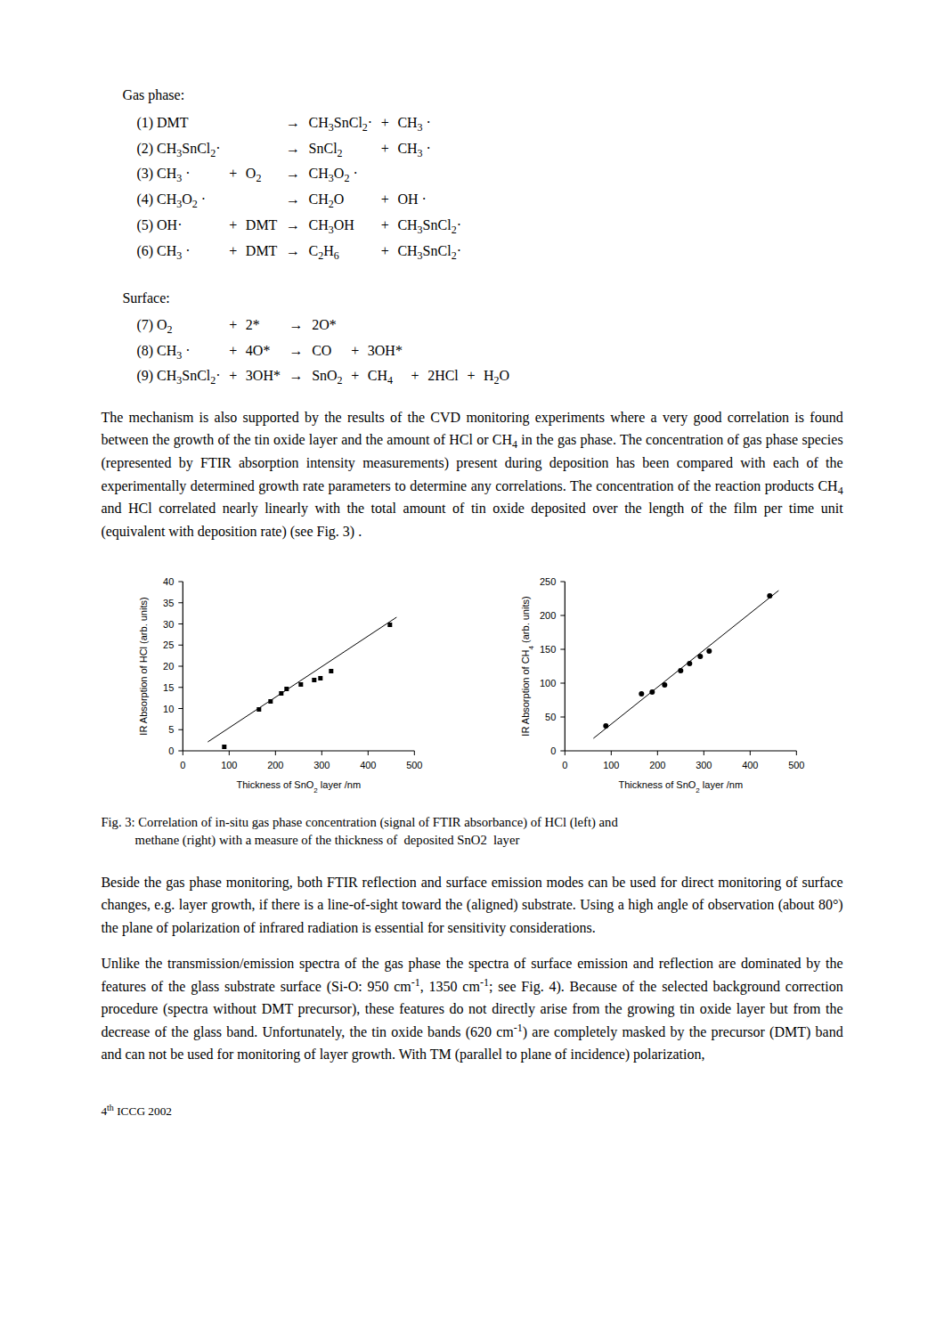Gas phase:
| (1) DMT | | | → | CH 3 SnCl 2 · | + | CH 3 · | | | | |
| (2) CH 3 SnCl 2 · | | | → | SnCl 2 | + | CH 3 · | | | | |
| (3) CH 3 · | + | O 2 | → | CH 3 O 2 · | | | | | | |
| (4) CH 3 O 2 · | | | → | CH 2 O | + | OH · | | | | |
| (5) OH· | + | DMT | → | CH 3 OH | + | CH 3 SnCl 2 · | | | | |
| (6) CH 3 · | + | DMT | → | C 2 H 6 | + | CH 3 SnCl 2 · | | | | |
Surface:
| (7) O 2 | + | 2* | → | 2O* | | | | | | |
| (8) CH 3 · | + | 4O* | → | CO | + | 3OH* | | | | |
| (9) CH 3 SnCl 2 · | + | 3OH* | → | SnO 2 | + | CH 4 | + | 2HCl | + | H 2 O |
The mechanism is also supported by the results of the CVD monitoring experiments where a very good correlation is found between the growth of the tin oxide layer and the amount of HCl or CH4 in the gas phase. The concentration of gas phase species (represented by FTIR absorption intensity measurements) present during deposition has been compared with each of the experimentally determined growth rate parameters to determine any correlations. The concentration of the reaction products CH4 and HCl correlated nearly linearly with the total amount of tin oxide deposited over the length of the film per time unit (equivalent with deposition rate) (see Fig. 3) .
0 5 10 15 20 25 30 35 40 0 100 200 300 400 500 IR Absorption of HCl (arb. units) Thickness of SnO2 layer /nm
0 50 100 150 200 250 0 100 200 300 400 500 IR Absorption of CH4 (arb. units) Thickness of SnO2 layer /nm
Fig. 3: Correlation of in-situ gas phase concentration (signal of FTIR absorbance) of HCl (left) and methane (right) with a measure of the thickness of deposited SnO2 layer
Beside the gas phase monitoring, both FTIR reflection and surface emission modes can be used for direct monitoring of surface changes, e.g. layer growth, if there is a line-of-sight toward the (aligned) substrate. Using a high angle of observation (about 80°) the plane of polarization of infrared radiation is essential for sensitivity considerations.
Unlike the transmission/emission spectra of the gas phase the spectra of surface emission and reflection are dominated by the features of the glass substrate surface (Si-O: 950 cm-1, 1350 cm-1; see Fig. 4). Because of the selected background correction procedure (spectra without DMT precursor), these features do not directly arise from the growing tin oxide layer but from the decrease of the glass band. Unfortunately, the tin oxide bands (620 cm-1) are completely masked by the precursor (DMT) band and can not be used for monitoring of layer growth. With TM (parallel to plane of incidence) polarization,
4th ICCG 2002